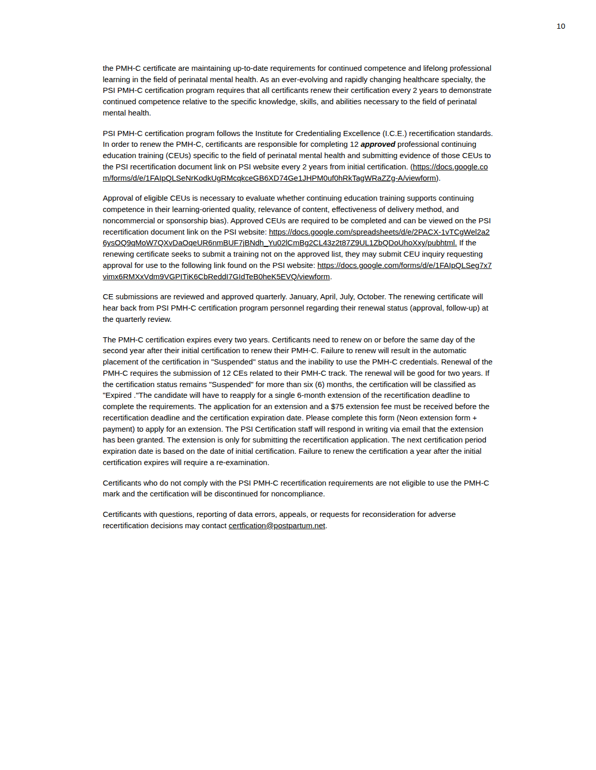10
the PMH-C certificate are maintaining up-to-date requirements for continued competence and lifelong professional learning in the field of perinatal mental health. As an ever-evolving and rapidly changing healthcare specialty, the PSI PMH-C certification program requires that all certificants renew their certification every 2 years to demonstrate continued competence relative to the specific knowledge, skills, and abilities necessary to the field of perinatal mental health.
PSI PMH-C certification program follows the Institute for Credentialing Excellence (I.C.E.) recertification standards. In order to renew the PMH-C, certificants are responsible for completing 12 approved professional continuing education training (CEUs) specific to the field of perinatal mental health and submitting evidence of those CEUs to the PSI recertification document link on PSI website every 2 years from initial certification. (https://docs.google.com/forms/d/e/1FAIpQLSeNrKodkUgRMcqkceGB6XD74Ge1JHPM0uf0hRkTagWRaZZg-A/viewform).
Approval of eligible CEUs is necessary to evaluate whether continuing education training supports continuing competence in their learning-oriented quality, relevance of content, effectiveness of delivery method, and noncommercial or sponsorship bias). Approved CEUs are required to be completed and can be viewed on the PSI recertification document link on the PSI website: https://docs.google.com/spreadsheets/d/e/2PACX-1vTCgWel2a26ysOQ9qMoW7QXvDaOqeUR6nmBUF7jBNdh_Yu02lCmBg2CL43z2t87Z9UL1ZbQDoUhoXxy/pubhtml. If the renewing certificate seeks to submit a training not on the approved list, they may submit CEU inquiry requesting approval for use to the following link found on the PSI website: https://docs.google.com/forms/d/e/1FAIpQLSeg7x7vimx6RMXxVdm9VGPITiK6CbReddI7GIdTeB0heK5EVQ/viewform.
CE submissions are reviewed and approved quarterly. January, April, July, October. The renewing certificate will hear back from PSI PMH-C certification program personnel regarding their renewal status (approval, follow-up) at the quarterly review.
The PMH-C certification expires every two years. Certificants need to renew on or before the same day of the second year after their initial certification to renew their PMH-C. Failure to renew will result in the automatic placement of the certification in "Suspended" status and the inability to use the PMH-C credentials. Renewal of the PMH-C requires the submission of 12 CEs related to their PMH-C track. The renewal will be good for two years. If the certification status remains "Suspended" for more than six (6) months, the certification will be classified as "Expired ."The candidate will have to reapply for a single 6-month extension of the recertification deadline to complete the requirements. The application for an extension and a $75 extension fee must be received before the recertification deadline and the certification expiration date. Please complete this form (Neon extension form + payment) to apply for an extension. The PSI Certification staff will respond in writing via email that the extension has been granted. The extension is only for submitting the recertification application. The next certification period expiration date is based on the date of initial certification. Failure to renew the certification a year after the initial certification expires will require a re-examination.
Certificants who do not comply with the PSI PMH-C recertification requirements are not eligible to use the PMH-C mark and the certification will be discontinued for noncompliance.
Certificants with questions, reporting of data errors, appeals, or requests for reconsideration for adverse recertification decisions may contact certfication@postpartum.net.